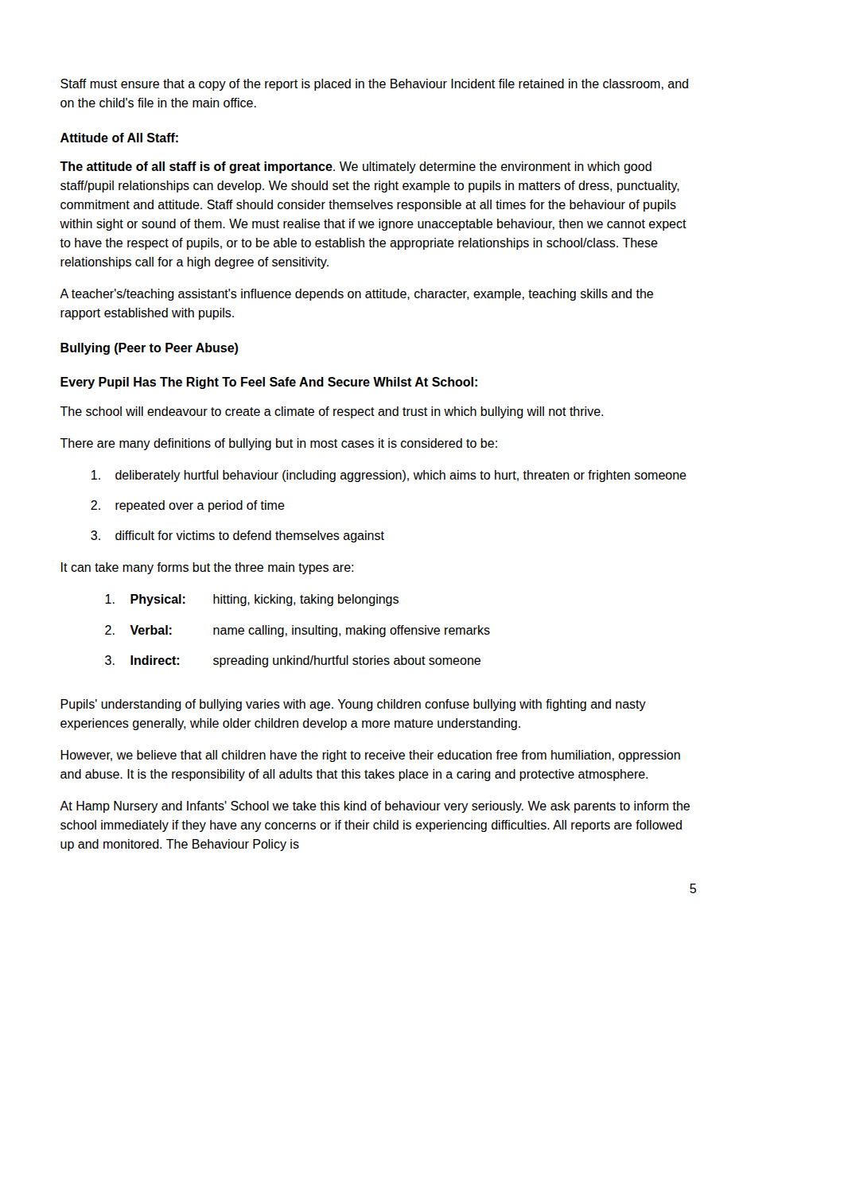Staff must ensure that a copy of the report is placed in the Behaviour Incident file retained in the classroom, and on the child's file in the main office.
Attitude of All Staff:
The attitude of all staff is of great importance. We ultimately determine the environment in which good staff/pupil relationships can develop. We should set the right example to pupils in matters of dress, punctuality, commitment and attitude. Staff should consider themselves responsible at all times for the behaviour of pupils within sight or sound of them. We must realise that if we ignore unacceptable behaviour, then we cannot expect to have the respect of pupils, or to be able to establish the appropriate relationships in school/class. These relationships call for a high degree of sensitivity.
A teacher's/teaching assistant's influence depends on attitude, character, example, teaching skills and the rapport established with pupils.
Bullying (Peer to Peer Abuse)
Every Pupil Has The Right To Feel Safe And Secure Whilst At School:
The school will endeavour to create a climate of respect and trust in which bullying will not thrive.
There are many definitions of bullying but in most cases it is considered to be:
deliberately hurtful behaviour (including aggression), which aims to hurt, threaten or frighten someone
repeated over a period of time
difficult for victims to defend themselves against
It can take many forms but the three main types are:
| 1. | Physical: | hitting, kicking, taking belongings |
| 2. | Verbal: | name calling, insulting, making offensive remarks |
| 3. | Indirect: | spreading unkind/hurtful stories about someone |
Pupils' understanding of bullying varies with age. Young children confuse bullying with fighting and nasty experiences generally, while older children develop a more mature understanding.
However, we believe that all children have the right to receive their education free from humiliation, oppression and abuse. It is the responsibility of all adults that this takes place in a caring and protective atmosphere.
At Hamp Nursery and Infants' School we take this kind of behaviour very seriously. We ask parents to inform the school immediately if they have any concerns or if their child is experiencing difficulties. All reports are followed up and monitored. The Behaviour Policy is
5